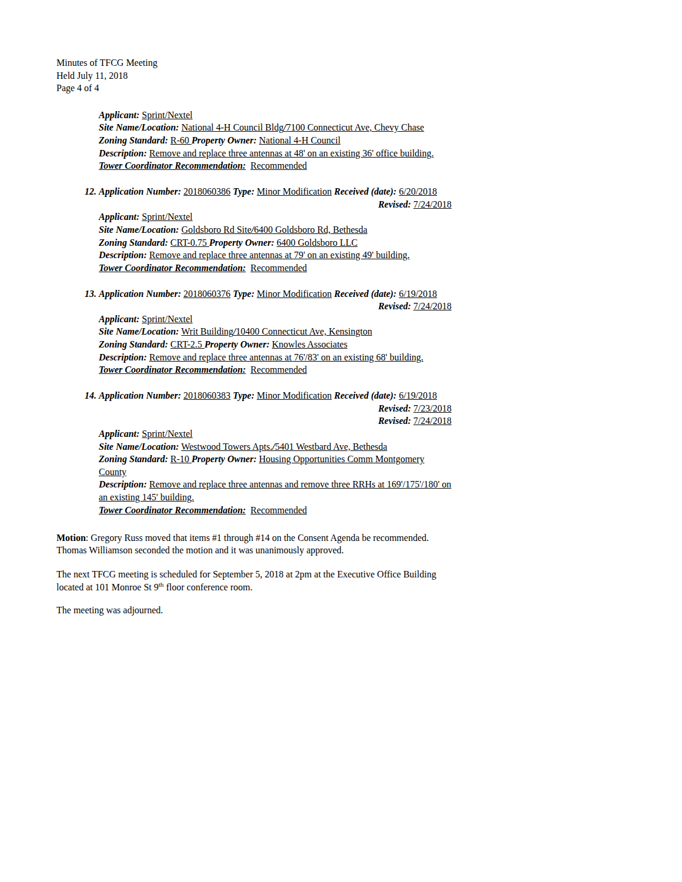Minutes of TFCG Meeting
Held July 11, 2018
Page 4 of 4
Applicant: Sprint/Nextel
Site Name/Location: National 4-H Council Bldg/7100 Connecticut Ave, Chevy Chase
Zoning Standard: R-60 Property Owner: National 4-H Council
Description: Remove and replace three antennas at 48' on an existing 36' office building.
Tower Coordinator Recommendation: Recommended
12. Application Number: 2018060386 Type: Minor Modification Received (date): 6/20/2018
Revised: 7/24/2018
Applicant: Sprint/Nextel
Site Name/Location: Goldsboro Rd Site/6400 Goldsboro Rd, Bethesda
Zoning Standard: CRT-0.75 Property Owner: 6400 Goldsboro LLC
Description: Remove and replace three antennas at 79' on an existing 49' building.
Tower Coordinator Recommendation: Recommended
13. Application Number: 2018060376 Type: Minor Modification Received (date): 6/19/2018
Revised: 7/24/2018
Applicant: Sprint/Nextel
Site Name/Location: Writ Building/10400 Connecticut Ave, Kensington
Zoning Standard: CRT-2.5 Property Owner: Knowles Associates
Description: Remove and replace three antennas at 76'/83' on an existing 68' building.
Tower Coordinator Recommendation: Recommended
14. Application Number: 2018060383 Type: Minor Modification Received (date): 6/19/2018
Revised: 7/23/2018
Revised: 7/24/2018
Applicant: Sprint/Nextel
Site Name/Location: Westwood Towers Apts./5401 Westbard Ave, Bethesda
Zoning Standard: R-10 Property Owner: Housing Opportunities Comm Montgomery County
Description: Remove and replace three antennas and remove three RRHs at 169'/175'/180' on an existing 145' building.
Tower Coordinator Recommendation: Recommended
Motion: Gregory Russ moved that items #1 through #14 on the Consent Agenda be recommended. Thomas Williamson seconded the motion and it was unanimously approved.
The next TFCG meeting is scheduled for September 5, 2018 at 2pm at the Executive Office Building located at 101 Monroe St 9th floor conference room.
The meeting was adjourned.